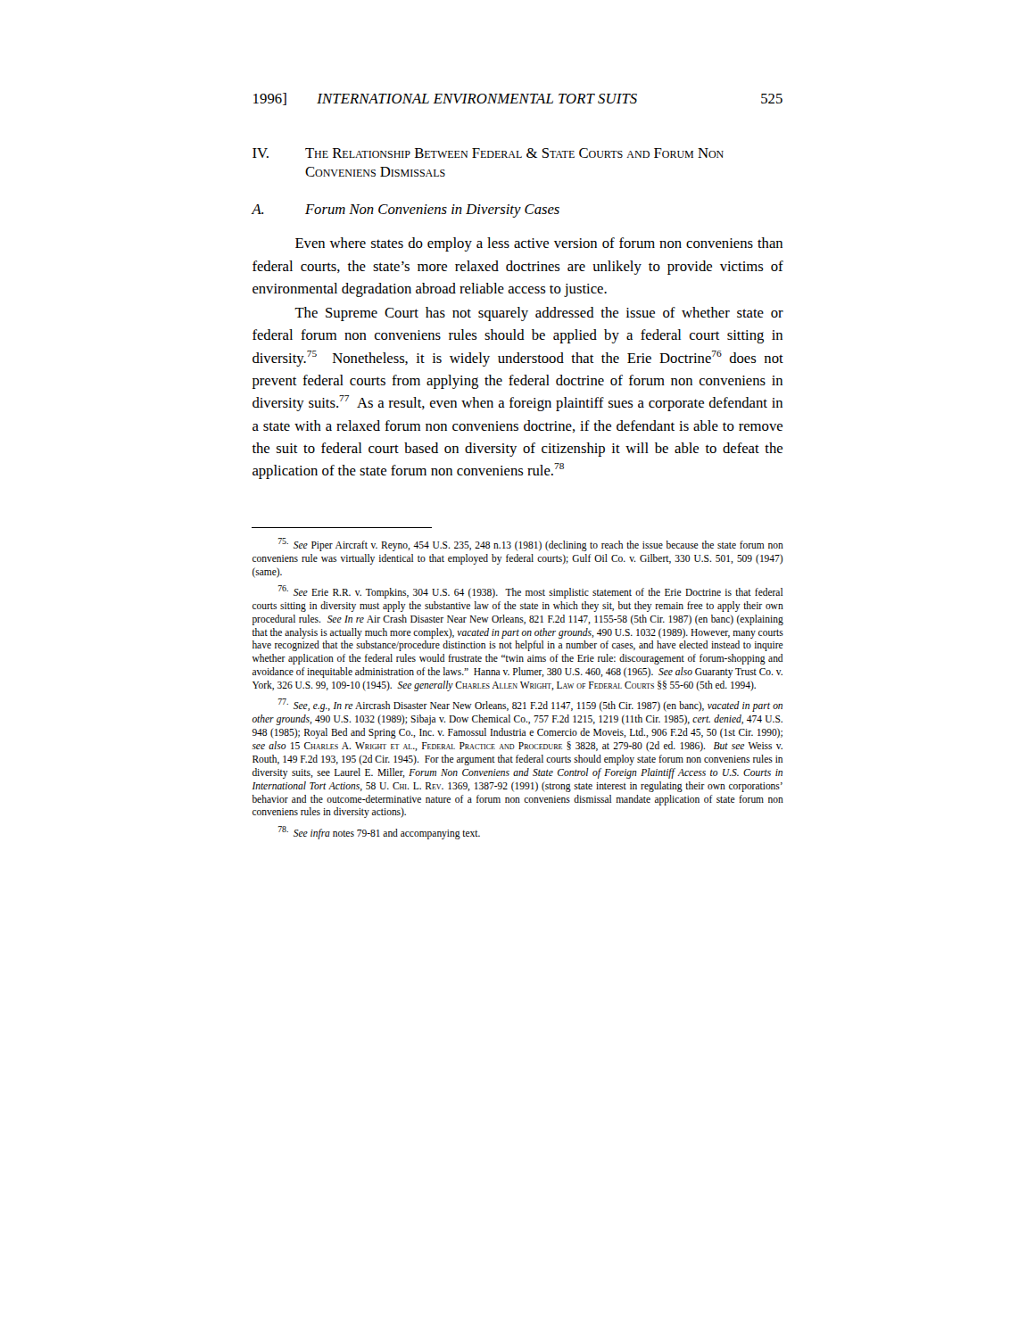1996] INTERNATIONAL ENVIRONMENTAL TORT SUITS 525
IV. The Relationship Between Federal & State Courts and Forum Non Conveniens Dismissals
A. Forum Non Conveniens in Diversity Cases
Even where states do employ a less active version of forum non conveniens than federal courts, the state’s more relaxed doctrines are unlikely to provide victims of environmental degradation abroad reliable access to justice.
The Supreme Court has not squarely addressed the issue of whether state or federal forum non conveniens rules should be applied by a federal court sitting in diversity.75 Nonetheless, it is widely understood that the Erie Doctrine76 does not prevent federal courts from applying the federal doctrine of forum non conveniens in diversity suits.77 As a result, even when a foreign plaintiff sues a corporate defendant in a state with a relaxed forum non conveniens doctrine, if the defendant is able to remove the suit to federal court based on diversity of citizenship it will be able to defeat the application of the state forum non conveniens rule.78
75. See Piper Aircraft v. Reyno, 454 U.S. 235, 248 n.13 (1981) (declining to reach the issue because the state forum non conveniens rule was virtually identical to that employed by federal courts); Gulf Oil Co. v. Gilbert, 330 U.S. 501, 509 (1947) (same).
76. See Erie R.R. v. Tompkins, 304 U.S. 64 (1938). The most simplistic statement of the Erie Doctrine is that federal courts sitting in diversity must apply the substantive law of the state in which they sit, but they remain free to apply their own procedural rules. See In re Air Crash Disaster Near New Orleans, 821 F.2d 1147, 1155-58 (5th Cir. 1987) (en banc) (explaining that the analysis is actually much more complex), vacated in part on other grounds, 490 U.S. 1032 (1989). However, many courts have recognized that the substance/procedure distinction is not helpful in a number of cases, and have elected instead to inquire whether application of the federal rules would frustrate the “twin aims of the Erie rule: discouragement of forum-shopping and avoidance of inequitable administration of the laws.” Hanna v. Plumer, 380 U.S. 460, 468 (1965). See also Guaranty Trust Co. v. York, 326 U.S. 99, 109-10 (1945). See generally Charles Allen Wright, Law of Federal Courts §§ 55-60 (5th ed. 1994).
77. See, e.g., In re Aircrash Disaster Near New Orleans, 821 F.2d 1147, 1159 (5th Cir. 1987) (en banc), vacated in part on other grounds, 490 U.S. 1032 (1989); Sibaja v. Dow Chemical Co., 757 F.2d 1215, 1219 (11th Cir. 1985), cert. denied, 474 U.S. 948 (1985); Royal Bed and Spring Co., Inc. v. Famossul Industria e Comercio de Moveis, Ltd., 906 F.2d 45, 50 (1st Cir. 1990); see also 15 Charles A. Wright et al., Federal Practice and Procedure § 3828, at 279-80 (2d ed. 1986). But see Weiss v. Routh, 149 F.2d 193, 195 (2d Cir. 1945). For the argument that federal courts should employ state forum non conveniens rules in diversity suits, see Laurel E. Miller, Forum Non Conveniens and State Control of Foreign Plaintiff Access to U.S. Courts in International Tort Actions, 58 U. Chi. L. Rev. 1369, 1387-92 (1991) (strong state interest in regulating their own corporations’ behavior and the outcome-determinative nature of a forum non conveniens dismissal mandate application of state forum non conveniens rules in diversity actions).
78. See infra notes 79-81 and accompanying text.